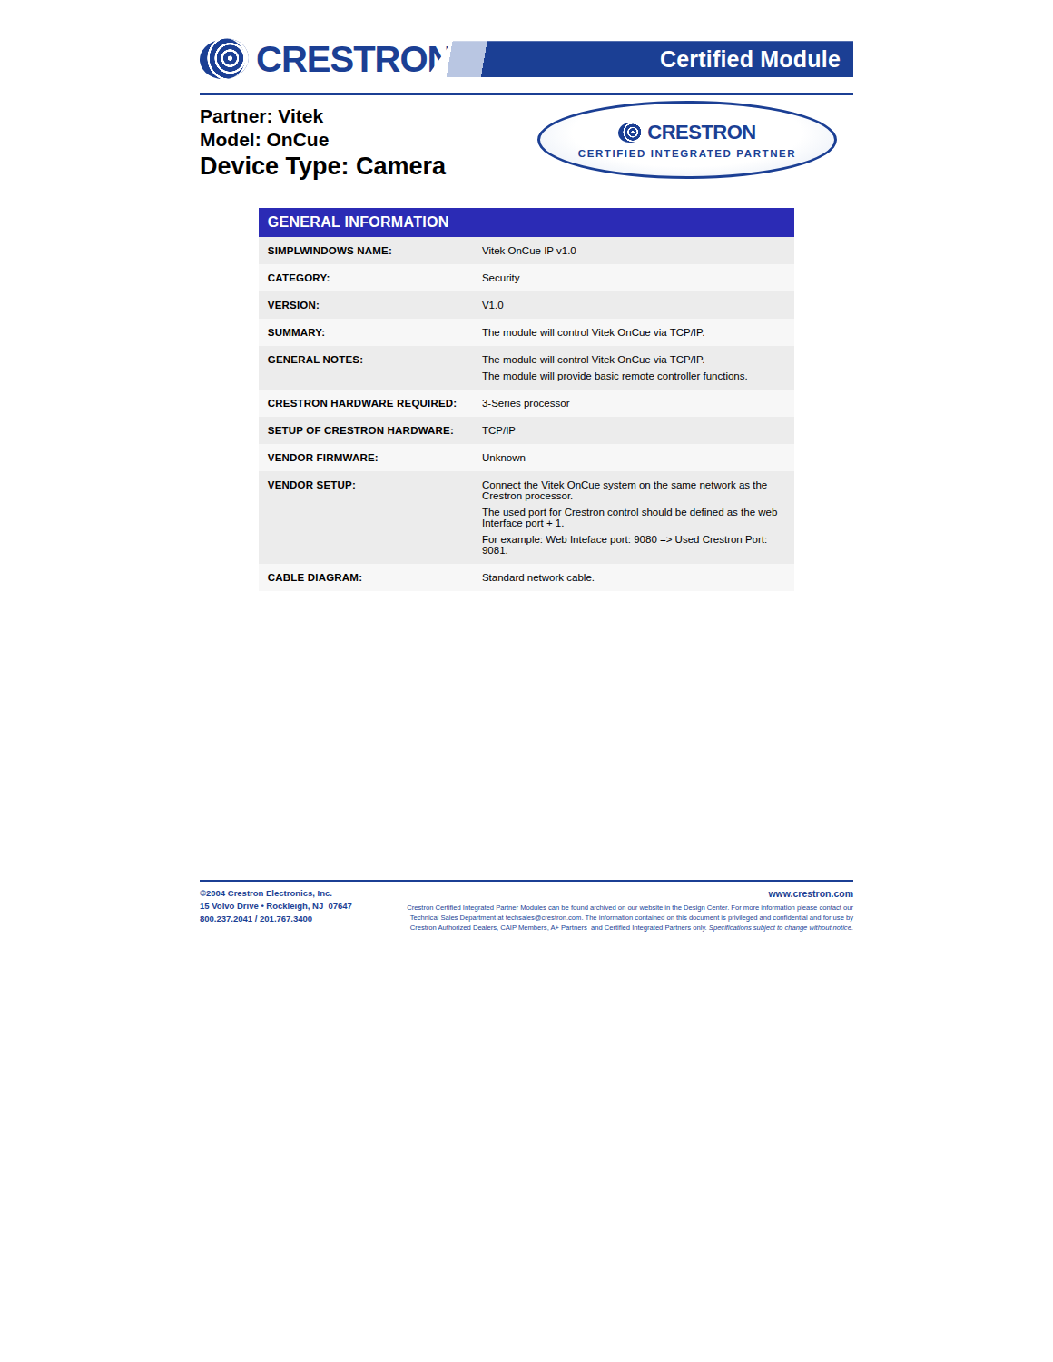CRESTRON™
Certified Module
Partner: Vitek
Model: OnCue
Device Type: Camera
CRESTRON
CERTIFIED INTEGRATED PARTNER
GENERAL INFORMATION
| SIMPLWINDOWS NAME: | Vitek OnCue IP v1.0 |
| CATEGORY: | Security |
| VERSION: | V1.0 |
| SUMMARY: | The module will control Vitek OnCue via TCP/IP. |
| GENERAL NOTES: | The module will control Vitek OnCue via TCP/IP. The module will provide basic remote controller functions. |
| CRESTRON HARDWARE REQUIRED: | 3-Series processor |
| SETUP OF CRESTRON HARDWARE: | TCP/IP |
| VENDOR FIRMWARE: | Unknown |
| VENDOR SETUP: | Connect the Vitek OnCue system on the same network as the Crestron processor. The used port for Crestron control should be defined as the web Interface port + 1. For example: Web Inteface port: 9080 => Used Crestron Port: 9081. |
| CABLE DIAGRAM: | Standard network cable. |
©2004 Crestron Electronics, Inc.
15 Volvo Drive • Rockleigh, NJ 07647
800.237.2041 / 201.767.3400
www.crestron.com
Crestron Certified Integrated Partner Modules can be found archived on our website in the Design Center. For more information please contact our
Technical Sales Department at techsales@crestron.com. The information contained on this document is privileged and confidential and for use by
Crestron Authorized Dealers, CAIP Members, A+ Partners and Certified Integrated Partners only. Specifications subject to change without notice.